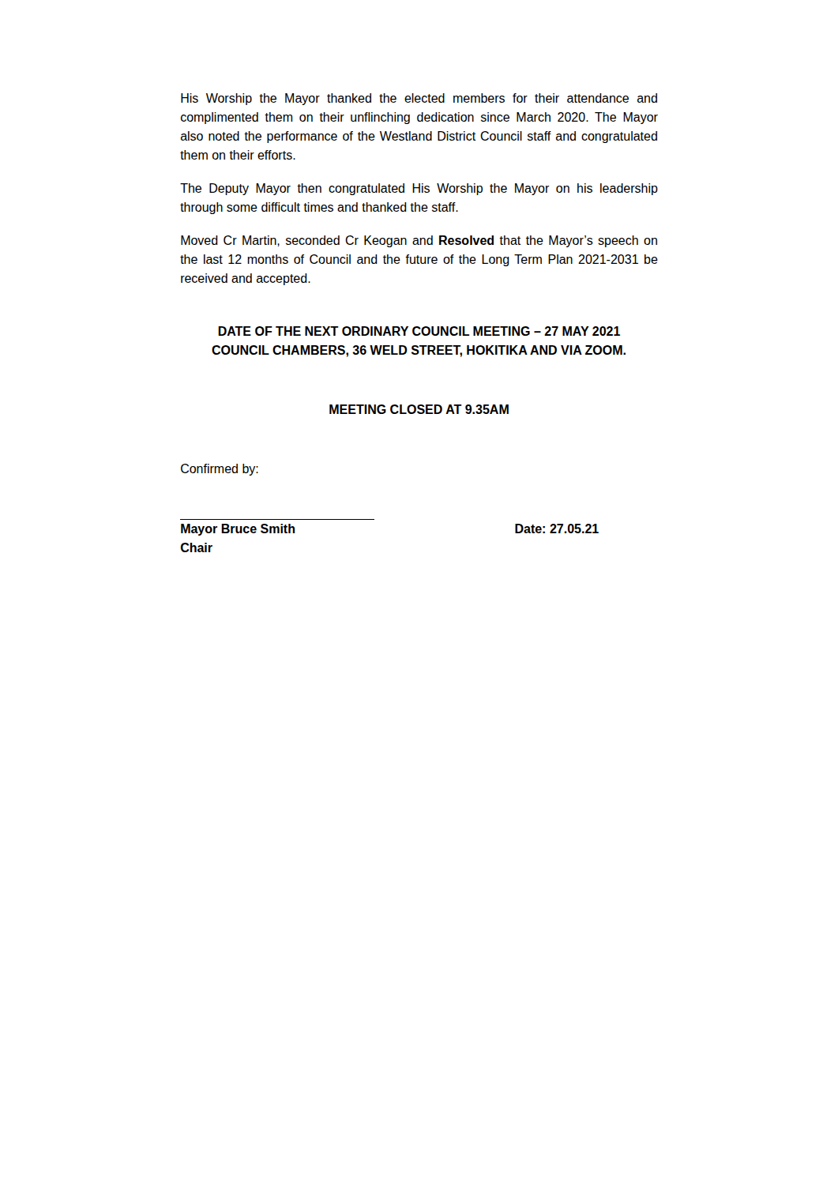His Worship the Mayor thanked the elected members for their attendance and complimented them on their unflinching dedication since March 2020. The Mayor also noted the performance of the Westland District Council staff and congratulated them on their efforts.
The Deputy Mayor then congratulated His Worship the Mayor on his leadership through some difficult times and thanked the staff.
Moved Cr Martin, seconded Cr Keogan and Resolved that the Mayor’s speech on the last 12 months of Council and the future of the Long Term Plan 2021-2031 be received and accepted.
DATE OF THE NEXT ORDINARY COUNCIL MEETING – 27 MAY 2021
COUNCIL CHAMBERS, 36 WELD STREET, HOKITIKA AND VIA ZOOM.
MEETING CLOSED AT 9.35AM
Confirmed by:
| Mayor Bruce Smith Chair | Date: 27.05.21 |